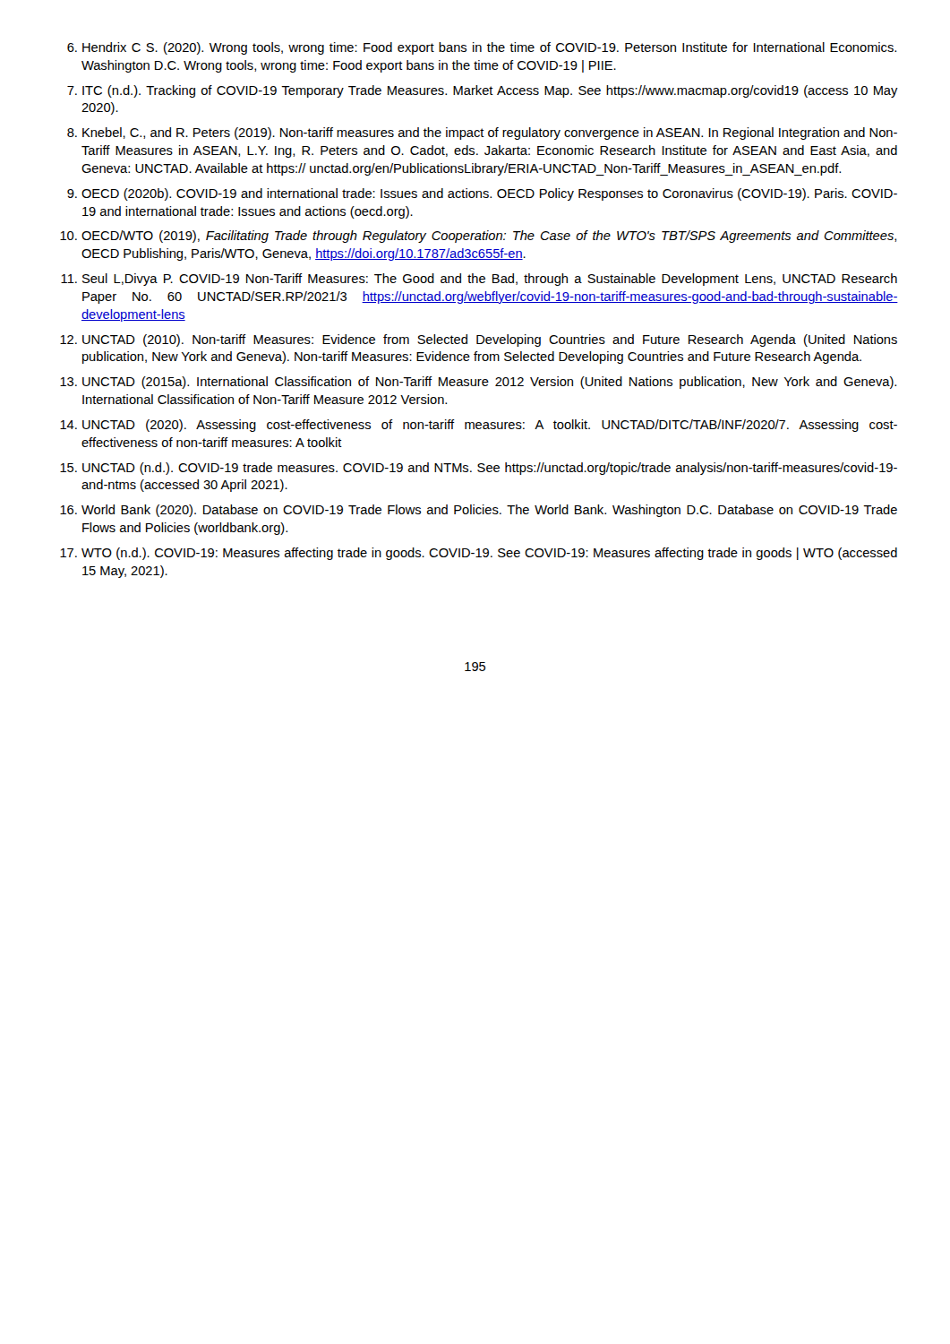Hendrix C S. (2020). Wrong tools, wrong time: Food export bans in the time of COVID-19. Peterson Institute for International Economics. Washington D.C. Wrong tools, wrong time: Food export bans in the time of COVID-19 | PIIE.
ITC (n.d.). Tracking of COVID-19 Temporary Trade Measures. Market Access Map. See https://www.macmap.org/covid19 (access 10 May 2020).
Knebel, C., and R. Peters (2019). Non-tariff measures and the impact of regulatory convergence in ASEAN. In Regional Integration and Non-Tariff Measures in ASEAN, L.Y. Ing, R. Peters and O. Cadot, eds. Jakarta: Economic Research Institute for ASEAN and East Asia, and Geneva: UNCTAD. Available at https:// unctad.org/en/PublicationsLibrary/ERIA-UNCTAD_Non-Tariff_Measures_in_ASEAN_en.pdf.
OECD (2020b). COVID-19 and international trade: Issues and actions. OECD Policy Responses to Coronavirus (COVID-19). Paris. COVID-19 and international trade: Issues and actions (oecd.org).
OECD/WTO (2019), Facilitating Trade through Regulatory Cooperation: The Case of the WTO's TBT/SPS Agreements and Committees, OECD Publishing, Paris/WTO, Geneva, https://doi.org/10.1787/ad3c655f-en.
Seul L,Divya P. COVID-19 Non-Tariff Measures: The Good and the Bad, through a Sustainable Development Lens, UNCTAD Research Paper No. 60 UNCTAD/SER.RP/2021/3 https://unctad.org/webflyer/covid-19-non-tariff-measures-good-and-bad-through-sustainable-development-lens
UNCTAD (2010). Non-tariff Measures: Evidence from Selected Developing Countries and Future Research Agenda (United Nations publication, New York and Geneva). Non-tariff Measures: Evidence from Selected Developing Countries and Future Research Agenda.
UNCTAD (2015a). International Classification of Non-Tariff Measure 2012 Version (United Nations publication, New York and Geneva). International Classification of Non-Tariff Measure 2012 Version.
UNCTAD (2020). Assessing cost-effectiveness of non-tariff measures: A toolkit. UNCTAD/DITC/TAB/INF/2020/7. Assessing cost-effectiveness of non-tariff measures: A toolkit
UNCTAD (n.d.). COVID-19 trade measures. COVID-19 and NTMs. See https://unctad.org/topic/trade analysis/non-tariff-measures/covid-19-and-ntms (accessed 30 April 2021).
World Bank (2020). Database on COVID-19 Trade Flows and Policies. The World Bank. Washington D.C. Database on COVID-19 Trade Flows and Policies (worldbank.org).
WTO (n.d.). COVID-19: Measures affecting trade in goods. COVID-19. See COVID-19: Measures affecting trade in goods | WTO (accessed 15 May, 2021).
195